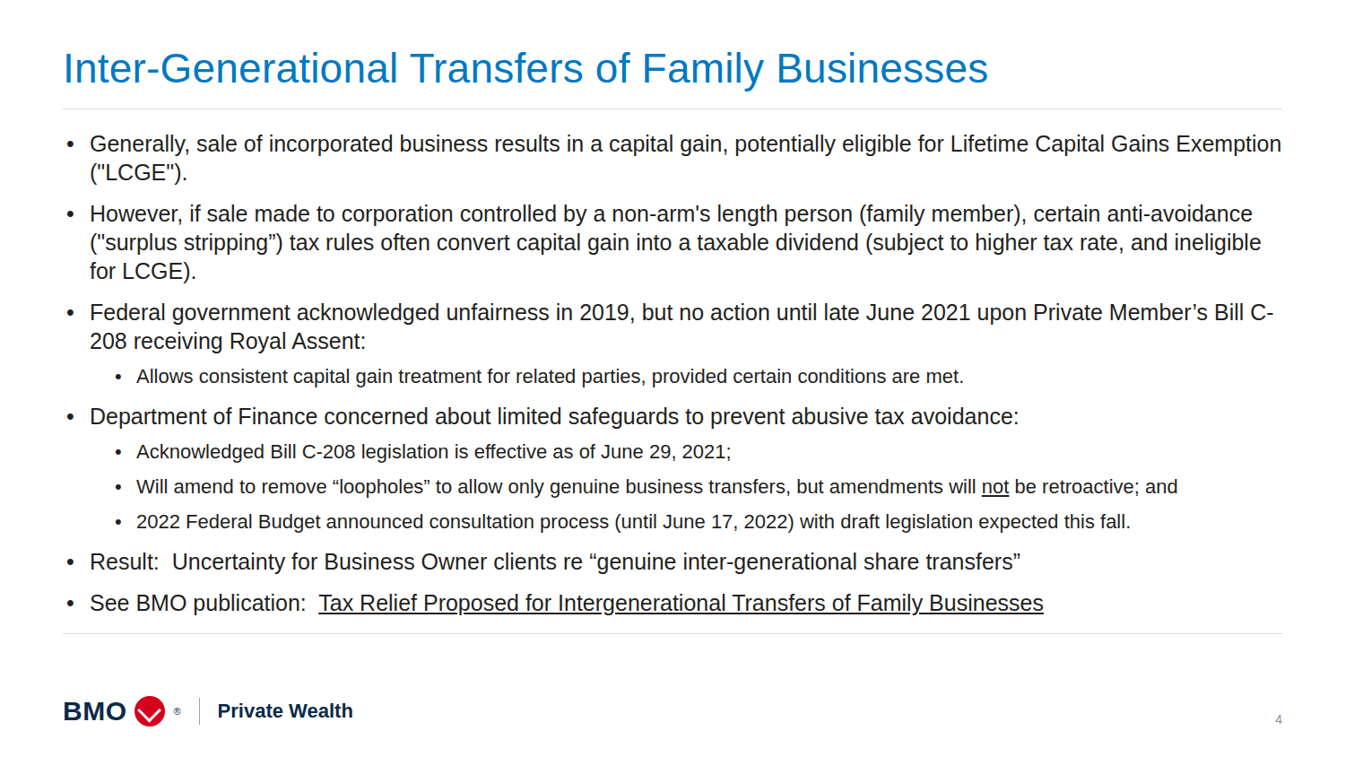Inter-Generational Transfers of Family Businesses
Generally, sale of incorporated business results in a capital gain, potentially eligible for Lifetime Capital Gains Exemption ("LCGE").
However, if sale made to corporation controlled by a non-arm's length person (family member), certain anti-avoidance ("surplus stripping”) tax rules often convert capital gain into a taxable dividend (subject to higher tax rate, and ineligible for LCGE).
Federal government acknowledged unfairness in 2019, but no action until late June 2021 upon Private Member’s Bill C-208 receiving Royal Assent:
Allows consistent capital gain treatment for related parties, provided certain conditions are met.
Department of Finance concerned about limited safeguards to prevent abusive tax avoidance:
Acknowledged Bill C-208 legislation is effective as of June 29, 2021;
Will amend to remove “loopholes” to allow only genuine business transfers, but amendments will not be retroactive; and
2022 Federal Budget announced consultation process (until June 17, 2022) with draft legislation expected this fall.
Result: Uncertainty for Business Owner clients re “genuine inter-generational share transfers”
See BMO publication: Tax Relief Proposed for Intergenerational Transfers of Family Businesses
BMO ®
Private Wealth
4